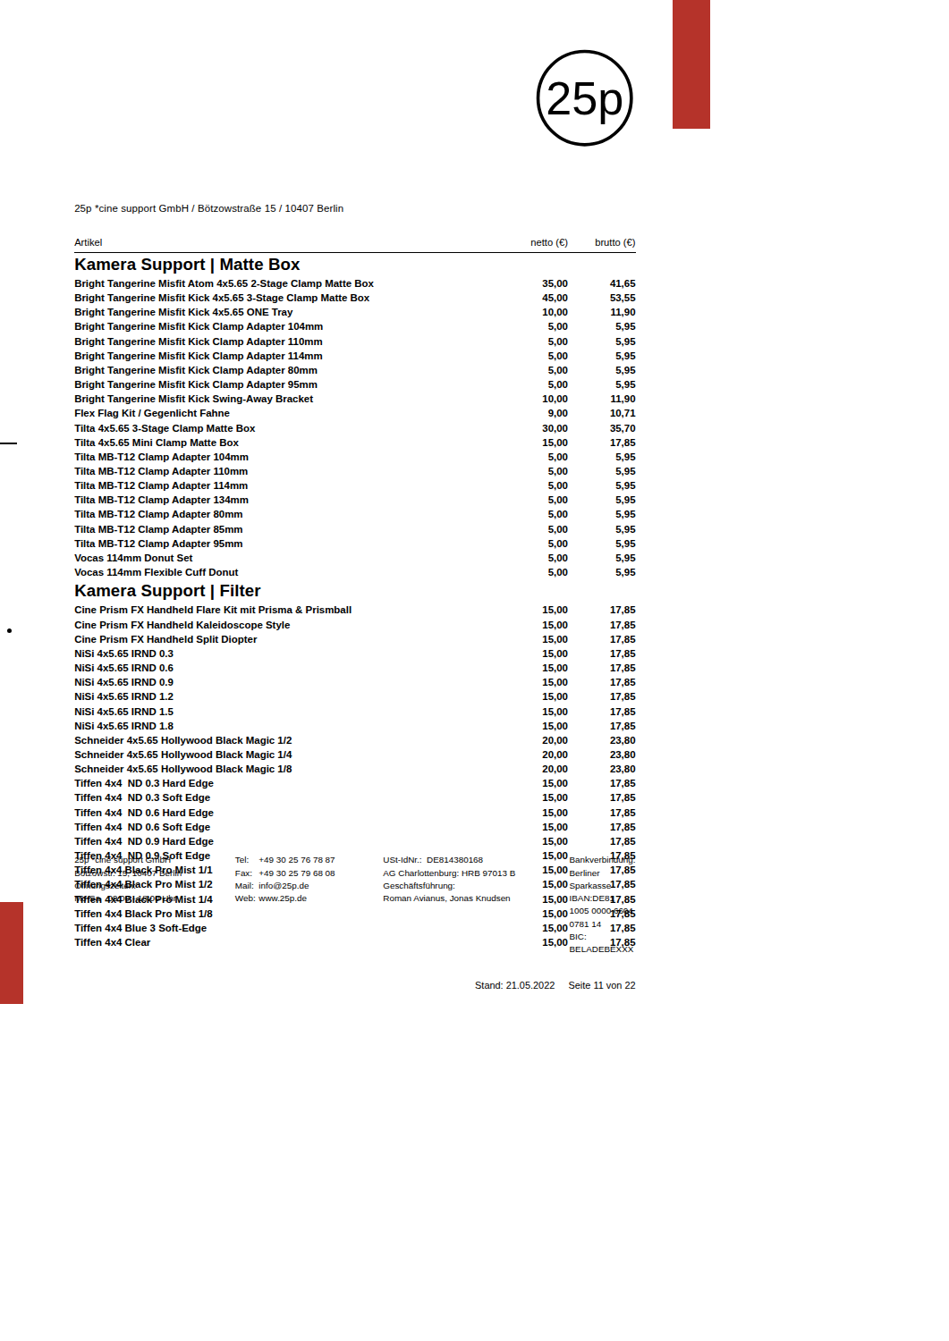25p
25p *cine support GmbH / Bötzowstraße 15 / 10407 Berlin
| Artikel | netto (€) | brutto (€) |
| --- | --- | --- |
| Kamera Support / Matte Box |
| Bright Tangerine Misfit Atom 4x5.65 2-Stage Clamp Matte Box | 35,00 | 41,65 |
| Bright Tangerine Misfit Kick 4x5.65 3-Stage Clamp Matte Box | 45,00 | 53,55 |
| Bright Tangerine Misfit Kick 4x5.65 ONE Tray | 10,00 | 11,90 |
| Bright Tangerine Misfit Kick Clamp Adapter 104mm | 5,00 | 5,95 |
| Bright Tangerine Misfit Kick Clamp Adapter 110mm | 5,00 | 5,95 |
| Bright Tangerine Misfit Kick Clamp Adapter 114mm | 5,00 | 5,95 |
| Bright Tangerine Misfit Kick Clamp Adapter 80mm | 5,00 | 5,95 |
| Bright Tangerine Misfit Kick Clamp Adapter 95mm | 5,00 | 5,95 |
| Bright Tangerine Misfit Kick Swing-Away Bracket | 10,00 | 11,90 |
| Flex Flag Kit / Gegenlicht Fahne | 9,00 | 10,71 |
| Tilta 4x5.65 3-Stage Clamp Matte Box | 30,00 | 35,70 |
| Tilta 4x5.65 Mini Clamp Matte Box | 15,00 | 17,85 |
| Tilta MB-T12 Clamp Adapter 104mm | 5,00 | 5,95 |
| Tilta MB-T12 Clamp Adapter 110mm | 5,00 | 5,95 |
| Tilta MB-T12 Clamp Adapter 114mm | 5,00 | 5,95 |
| Tilta MB-T12 Clamp Adapter 134mm | 5,00 | 5,95 |
| Tilta MB-T12 Clamp Adapter 80mm | 5,00 | 5,95 |
| Tilta MB-T12 Clamp Adapter 85mm | 5,00 | 5,95 |
| Tilta MB-T12 Clamp Adapter 95mm | 5,00 | 5,95 |
| Vocas 114mm Donut Set | 5,00 | 5,95 |
| Vocas 114mm Flexible Cuff Donut | 5,00 | 5,95 |
| Kamera Support / Filter |
| Cine Prism FX Handheld Flare Kit mit Prisma & Prismball | 15,00 | 17,85 |
| Cine Prism FX Handheld Kaleidoscope Style | 15,00 | 17,85 |
| Cine Prism FX Handheld Split Diopter | 15,00 | 17,85 |
| NiSi 4x5.65 IRND 0.3 | 15,00 | 17,85 |
| NiSi 4x5.65 IRND 0.6 | 15,00 | 17,85 |
| NiSi 4x5.65 IRND 0.9 | 15,00 | 17,85 |
| NiSi 4x5.65 IRND 1.2 | 15,00 | 17,85 |
| NiSi 4x5.65 IRND 1.5 | 15,00 | 17,85 |
| NiSi 4x5.65 IRND 1.8 | 15,00 | 17,85 |
| Schneider 4x5.65 Hollywood Black Magic 1/2 | 20,00 | 23,80 |
| Schneider 4x5.65 Hollywood Black Magic 1/4 | 20,00 | 23,80 |
| Schneider 4x5.65 Hollywood Black Magic 1/8 | 20,00 | 23,80 |
| Tiffen 4x4 ND 0.3 Hard Edge | 15,00 | 17,85 |
| Tiffen 4x4 ND 0.3 Soft Edge | 15,00 | 17,85 |
| Tiffen 4x4 ND 0.6 Hard Edge | 15,00 | 17,85 |
| Tiffen 4x4 ND 0.6 Soft Edge | 15,00 | 17,85 |
| Tiffen 4x4 ND 0.9 Hard Edge | 15,00 | 17,85 |
| Tiffen 4x4 ND 0.9 Soft Edge | 15,00 | 17,85 |
| Tiffen 4x4 Black Pro Mist 1/1 | 15,00 | 17,85 |
| Tiffen 4x4 Black Pro Mist 1/2 | 15,00 | 17,85 |
| Tiffen 4x4 Black Pro Mist 1/4 | 15,00 | 17,85 |
| Tiffen 4x4 Black Pro Mist 1/8 | 15,00 | 17,85 |
| Tiffen 4x4 Blue 3 Soft-Edge | 15,00 | 17,85 |
| Tiffen 4x4 Clear | 15,00 | 17,85 |
Stand: 21.05.2022 Seite 11 von 22
25p *cine support GmbH
Bötzowstr. 15, 10407 Berlin
Öffnungszeiten:
Mo-Sa 09:00 - 18:00 Uhr
Tel:+49 30 25 76 78 87
Fax:+49 30 25 79 68 08
Mail: info@25p.de
Web: www.25p.de
USt-IdNr.: DE814380168
AG Charlottenburg: HRB 97013 B
Geschäftsführung:
Roman Avianus, Jonas Knudsen
Bankverbindung:
Berliner Sparkasse
IBAN:DE81 1005 0000 6604 0781 14
BIC: BELADEBEXXX